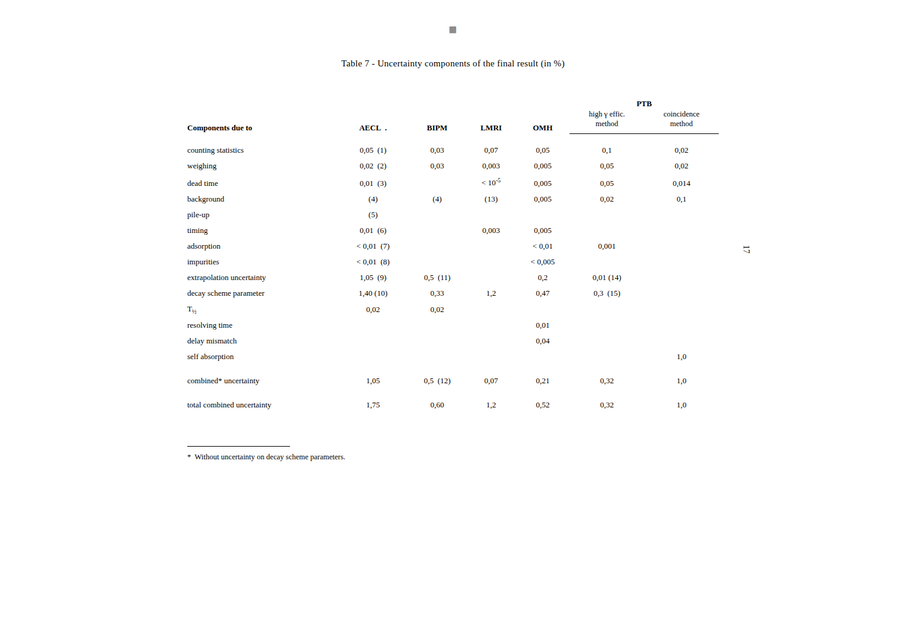▦
Table 7 - Uncertainty components of the final result (in %)
| Components due to | AECL . | BIPM | LMRI | OMH | PTB |
| --- | --- | --- | --- | --- | --- |
| high γ effic. method | coincidence method |
| counting statistics | 0,05 (1) | 0,03 | 0,07 | 0,05 | 0,1 | 0,02 |
| weighing | 0,02 (2) | 0,03 | 0,003 | 0,005 | 0,05 | 0,02 |
| dead time | 0,01 (3) | | < 10 -5 | 0,005 | 0,05 | 0,014 |
| background | (4) | (4) | (13) | 0,005 | 0,02 | 0,1 |
| pile-up | (5) | | | | | |
| timing | 0,01 (6) | | 0,003 | 0,005 | | |
| adsorption | < 0,01 (7) | | | < 0,01 | 0,001 | |
| impurities | < 0,01 (8) | | | < 0,005 | | |
| extrapolation uncertainty | 1,05 (9) | 0,5 (11) | | 0,2 | 0,01 (14) | |
| decay scheme parameter | 1,40 (10) | 0,33 | 1,2 | 0,47 | 0,3 (15) | |
| T ½ | 0,02 | 0,02 | | | | |
| resolving time | | | | 0,01 | | |
| delay mismatch | | | | 0,04 | | |
| self absorption | | | | | | 1,0 |
| combined* uncertainty | 1,05 | 0,5 (12) | 0,07 | 0,21 | 0,32 | 1,0 |
| total combined uncertainty | 1,75 | 0,60 | 1,2 | 0,52 | 0,32 | 1,0 |
* Without uncertainty on decay scheme parameters.
17